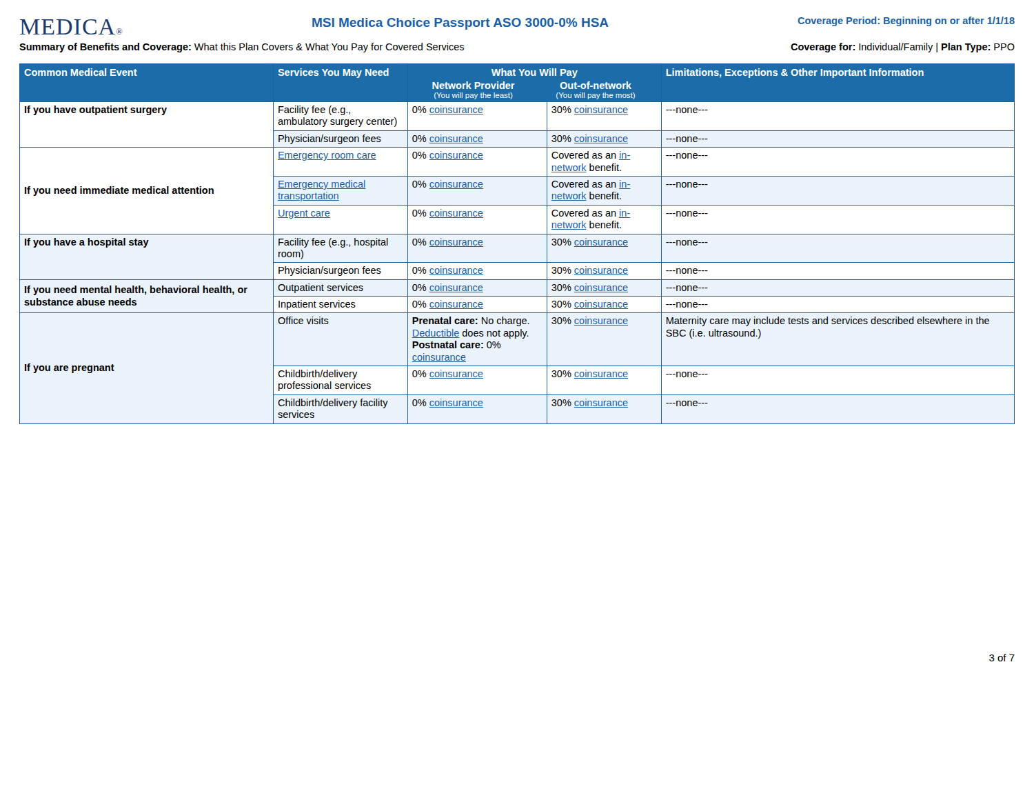MEDICA®
MSI Medica Choice Passport ASO 3000-0% HSA
Coverage Period: Beginning on or after 1/1/18
Summary of Benefits and Coverage: What this Plan Covers & What You Pay for Covered Services
Coverage for: Individual/Family | Plan Type: PPO
| Common Medical Event | Services You May Need | What You Will Pay Network Provider (You will pay the least) Out-of-network (You will pay the most) | Limitations, Exceptions & Other Important Information |
| --- | --- | --- | --- |
| If you have outpatient surgery | Facility fee (e.g., ambulatory surgery center) | 0% coinsurance | 30% coinsurance | ---none--- |
| Physician/surgeon fees | 0% coinsurance | 30% coinsurance | ---none--- |
| If you need immediate medical attention | Emergency room care | 0% coinsurance | Covered as an in-network benefit. | ---none--- |
| Emergency medical transportation | 0% coinsurance | Covered as an in-network benefit. | ---none--- |
| Urgent care | 0% coinsurance | Covered as an in-network benefit. | ---none--- |
| If you have a hospital stay | Facility fee (e.g., hospital room) | 0% coinsurance | 30% coinsurance | ---none--- |
| Physician/surgeon fees | 0% coinsurance | 30% coinsurance | ---none--- |
| If you need mental health, behavioral health, or substance abuse needs | Outpatient services | 0% coinsurance | 30% coinsurance | ---none--- |
| Inpatient services | 0% coinsurance | 30% coinsurance | ---none--- |
| If you are pregnant | Office visits | Prenatal care: No charge. Deductible does not apply. Postnatal care: 0% coinsurance | 30% coinsurance | Maternity care may include tests and services described elsewhere in the SBC (i.e. ultrasound.) |
| Childbirth/delivery professional services | 0% coinsurance | 30% coinsurance | ---none--- |
| Childbirth/delivery facility services | 0% coinsurance | 30% coinsurance | ---none--- |
3 of 7